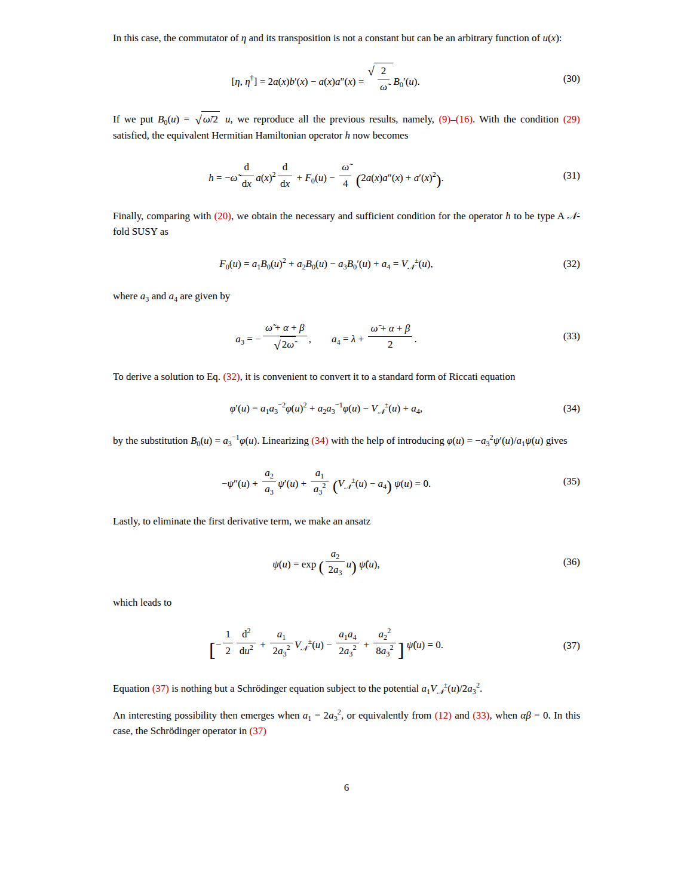In this case, the commutator of η and its transposition is not a constant but can be an arbitrary function of u(x):
[η, η†] = 2a(x)b′(x) − a(x)a″(x) = 2 ω̃B0′(u).
(30)
If we put B0(u) = ω̃/2 u, we reproduce all the previous results, namely, (9)–(16). With the condition (29) satisfied, the equivalent Hermitian Hamiltonian operator h now becomes
h = −ω̃ddx a(x)2ddx + F0(u) − ω̃4 (2a(x)a″(x) + a′(x)2).
(31)
Finally, comparing with (20), we obtain the necessary and sufficient condition for the operator h to be type A 𝒩-fold SUSY as
F0(u) = a1B0(u)2 + a2B0(u) − a3B0′(u) + a4 = V𝒩±(u),
(32)
where a3 and a4 are given by
a3 = −ω̃ + α + β 2ω̃, a4 = λ + ω̃ + α + β 2.
(33)
To derive a solution to Eq. (32), it is convenient to convert it to a standard form of Riccati equation
φ′(u) = a1a3−2φ(u)2 + a2a3−1φ(u) − V𝒩±(u) + a4,
(34)
by the substitution B0(u) = a3−1φ(u). Linearizing (34) with the help of introducing φ(u) = −a32ψ′(u)/a1ψ(u) gives
−ψ″(u) + a2 a3 ψ′(u) + a1 a32 (V𝒩±(u) − a4) ψ(u) = 0.
(35)
Lastly, to eliminate the first derivative term, we make an ansatz
ψ(u) = exp (a22a3 u) ψ̂(u),
(36)
which leads to
[−12 d2 du2 + a12a32 V𝒩±(u) − a1a42a32 + a228a32] ψ̂(u) = 0.
(37)
Equation (37) is nothing but a Schrödinger equation subject to the potential a1V𝒩±(u)/2a32.
An interesting possibility then emerges when a1 = 2a32, or equivalently from (12) and (33), when αβ = 0. In this case, the Schrödinger operator in (37)
6